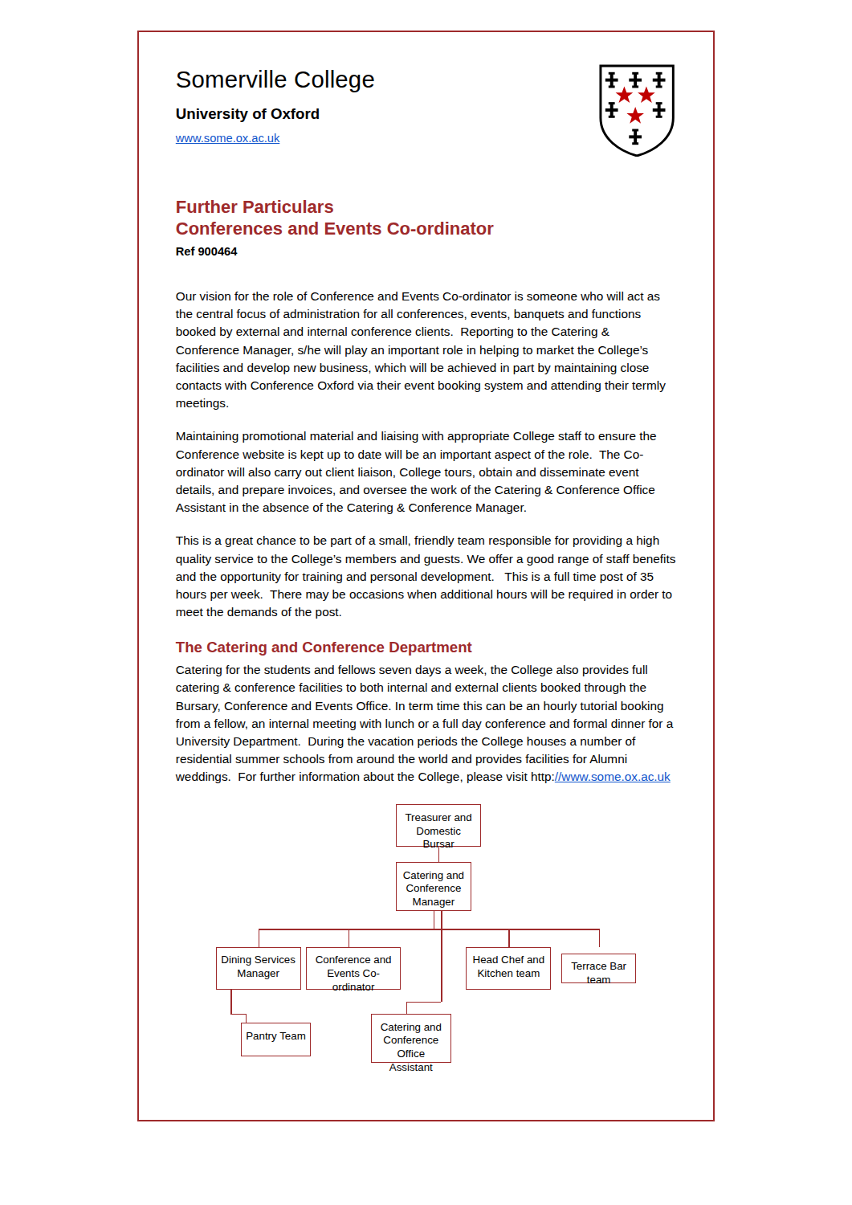Somerville College
University of Oxford
www.some.ox.ac.uk
Further ParticularsConferences and Events Co-ordinator
Ref 900464
Our vision for the role of Conference and Events Co-ordinator is someone who will act as the central focus of administration for all conferences, events, banquets and functions booked by external and internal conference clients. Reporting to the Catering & Conference Manager, s/he will play an important role in helping to market the College’s facilities and develop new business, which will be achieved in part by maintaining close contacts with Conference Oxford via their event booking system and attending their termly meetings.
Maintaining promotional material and liaising with appropriate College staff to ensure the Conference website is kept up to date will be an important aspect of the role. The Co-ordinator will also carry out client liaison, College tours, obtain and disseminate event details, and prepare invoices, and oversee the work of the Catering & Conference Office Assistant in the absence of the Catering & Conference Manager.
This is a great chance to be part of a small, friendly team responsible for providing a high quality service to the College’s members and guests. We offer a good range of staff benefits and the opportunity for training and personal development. This is a full time post of 35 hours per week. There may be occasions when additional hours will be required in order to meet the demands of the post.
The Catering and Conference Department
Catering for the students and fellows seven days a week, the College also provides full catering & conference facilities to both internal and external clients booked through the Bursary, Conference and Events Office. In term time this can be an hourly tutorial booking from a fellow, an internal meeting with lunch or a full day conference and formal dinner for a University Department. During the vacation periods the College houses a number of residential summer schools from around the world and provides facilities for Alumni weddings. For further information about the College, please visit http://www.some.ox.ac.uk
Treasurer and Domestic Bursar
Catering and Conference Manager
Dining Services Manager
Conference and Events Co-ordinator
Head Chef and Kitchen team
Terrace Bar team
Catering and Conference Office Assistant
Pantry Team